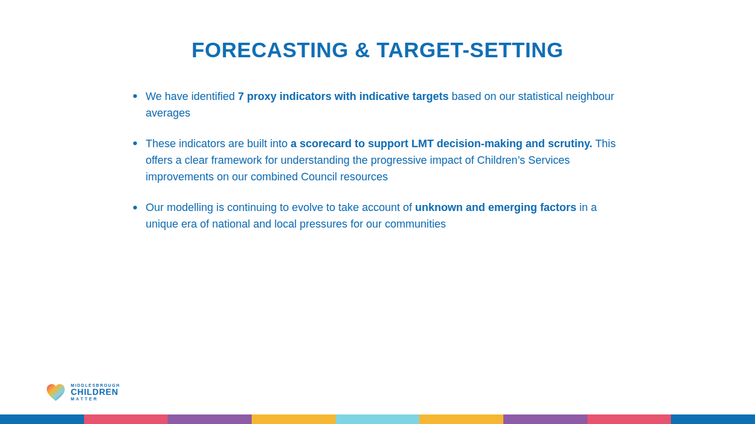FORECASTING & TARGET-SETTING
We have identified 7 proxy indicators with indicative targets based on our statistical neighbour averages
These indicators are built into a scorecard to support LMT decision-making and scrutiny. This offers a clear framework for understanding the progressive impact of Children’s Services improvements on our combined Council resources
Our modelling is continuing to evolve to take account of unknown and emerging factors in a unique era of national and local pressures for our communities
MIDDLESBROUGH CHILDREN MATTER